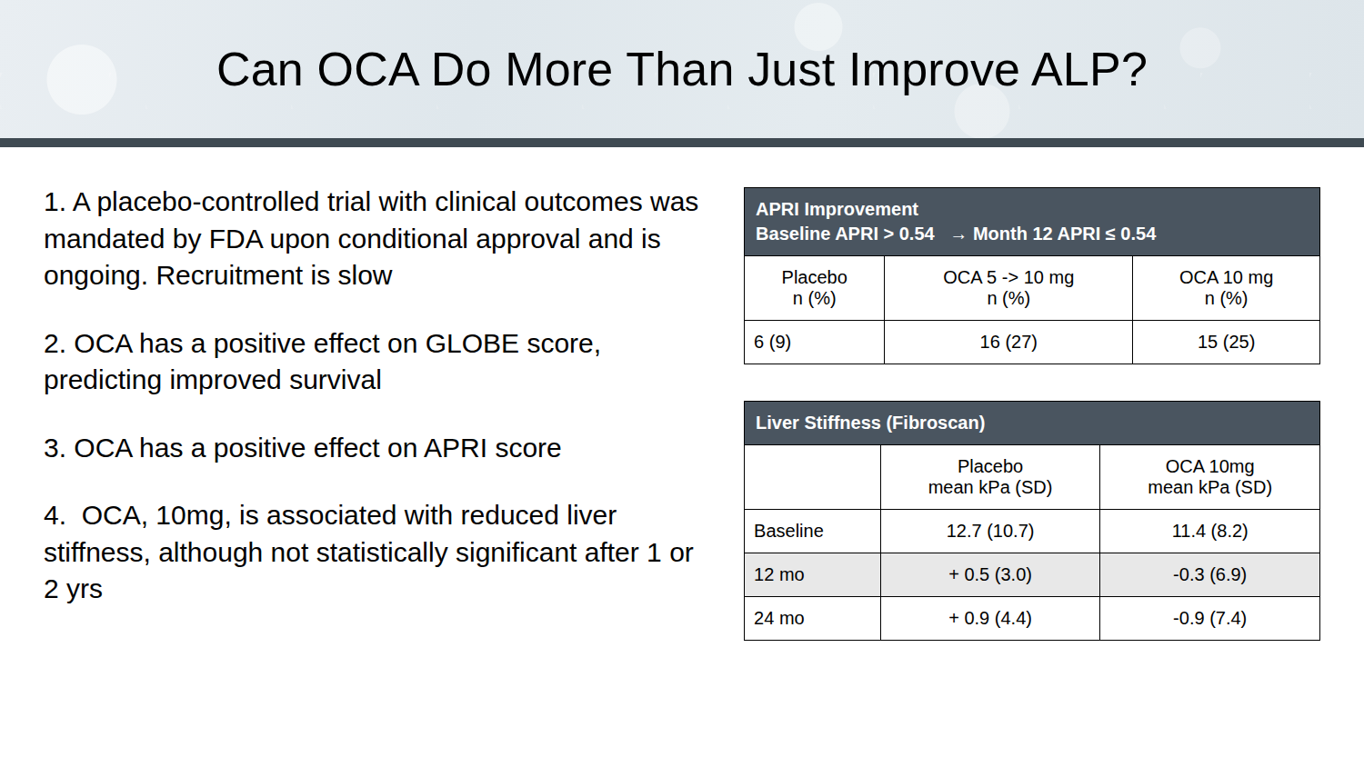Can OCA Do More Than Just Improve ALP?
1. A placebo-controlled trial with clinical outcomes was mandated by FDA upon conditional approval and is ongoing. Recruitment is slow
2. OCA has a positive effect on GLOBE score, predicting improved survival
3. OCA has a positive effect on APRI score
4. OCA, 10mg, is associated with reduced liver stiffness, although not statistically significant after 1 or 2 yrs
APRI Improvement Baseline APRI > 0.54 → Month 12 APRI ≤ 0.54
| Placebo n (%) | OCA 5 -> 10 mg n (%) | OCA 10 mg n (%) |
| --- | --- | --- |
| 6 (9) | 16 (27) | 15 (25) |
Liver Stiffness (Fibroscan)
| | Placebo mean kPa (SD) | OCA 10mg mean kPa (SD) |
| --- | --- | --- |
| Baseline | 12.7 (10.7) | 11.4 (8.2) |
| 12 mo | + 0.5 (3.0) | -0.3 (6.9) |
| 24 mo | + 0.9 (4.4) | -0.9 (7.4) |